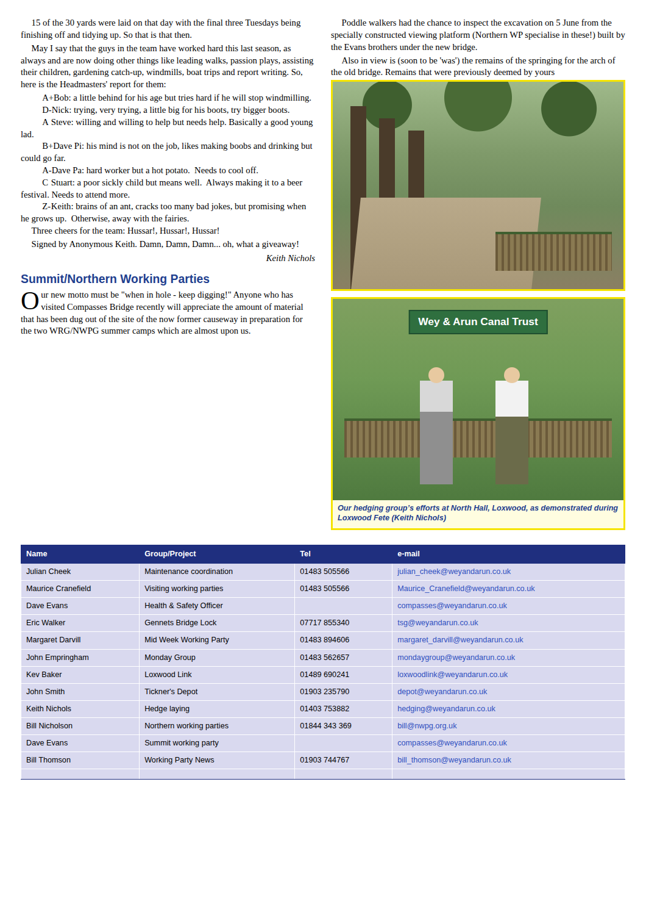15 of the 30 yards were laid on that day with the final three Tuesdays being finishing off and tidying up. So that is that then.
May I say that the guys in the team have worked hard this last season, as always and are now doing other things like leading walks, passion plays, assisting their children, gardening catch-up, windmills, boat trips and report writing. So, here is the Headmasters' report for them:
A+Bob: a little behind for his age but tries hard if he will stop windmilling.
D-Nick: trying, very trying, a little big for his boots, try bigger boots.
ASteve: willing and willing to help but needs help. Basically a good young lad.
B+Dave Pi: his mind is not on the job, likes making boobs and drinking but could go far.
A-Dave Pa: hard worker but a hot potato. Needs to cool off.
CStuart: a poor sickly child but means well. Always making it to a beer festival. Needs to attend more.
Z-Keith: brains of an ant, cracks too many bad jokes, but promising when he grows up. Otherwise, away with the fairies.
Three cheers for the team: Hussar!, Hussar!, Hussar!
Signed by Anonymous Keith. Damn, Damn, Damn... oh, what a giveaway!
Keith Nichols
Summit/Northern Working Parties
Our new motto must be "when in hole - keep digging!" Anyone who has visited Compasses Bridge recently will appreciate the amount of material that has been dug out of the site of the now former causeway in preparation for the two WRG/NWPG summer camps which are almost upon us.
Poddle walkers had the chance to inspect the excavation on 5 June from the specially constructed viewing platform (Northern WP specialise in these!) built by the Evans brothers under the new bridge.
Also in view is (soon to be 'was') the remains of the springing for the arch of the old bridge. Remains that were previously deemed by yours
Wey & Arun Canal Trust
Our hedging group’s efforts at North Hall, Loxwood, as demonstrated during Loxwood Fete (Keith Nichols)
| Name | Group/Project | Tel | e-mail |
| --- | --- | --- | --- |
| Julian Cheek | Maintenance coordination | 01483 505566 | julian_cheek@weyandarun.co.uk |
| Maurice Cranefield | Visiting working parties | 01483 505566 | Maurice_Cranefield@weyandarun.co.uk |
| Dave Evans | Health & Safety Officer | | compasses@weyandarun.co.uk |
| Eric Walker | Gennets Bridge Lock | 07717 855340 | tsg@weyandarun.co.uk |
| Margaret Darvill | Mid Week Working Party | 01483 894606 | margaret_darvill@weyandarun.co.uk |
| John Empringham | Monday Group | 01483 562657 | mondaygroup@weyandarun.co.uk |
| Kev Baker | Loxwood Link | 01489 690241 | loxwoodlink@weyandarun.co.uk |
| John Smith | Tickner's Depot | 01903 235790 | depot@weyandarun.co.uk |
| Keith Nichols | Hedge laying | 01403 753882 | hedging@weyandarun.co.uk |
| Bill Nicholson | Northern working parties | 01844 343 369 | bill@nwpg.org.uk |
| Dave Evans | Summit working party | | compasses@weyandarun.co.uk |
| Bill Thomson | Working Party News | 01903 744767 | bill_thomson@weyandarun.co.uk |